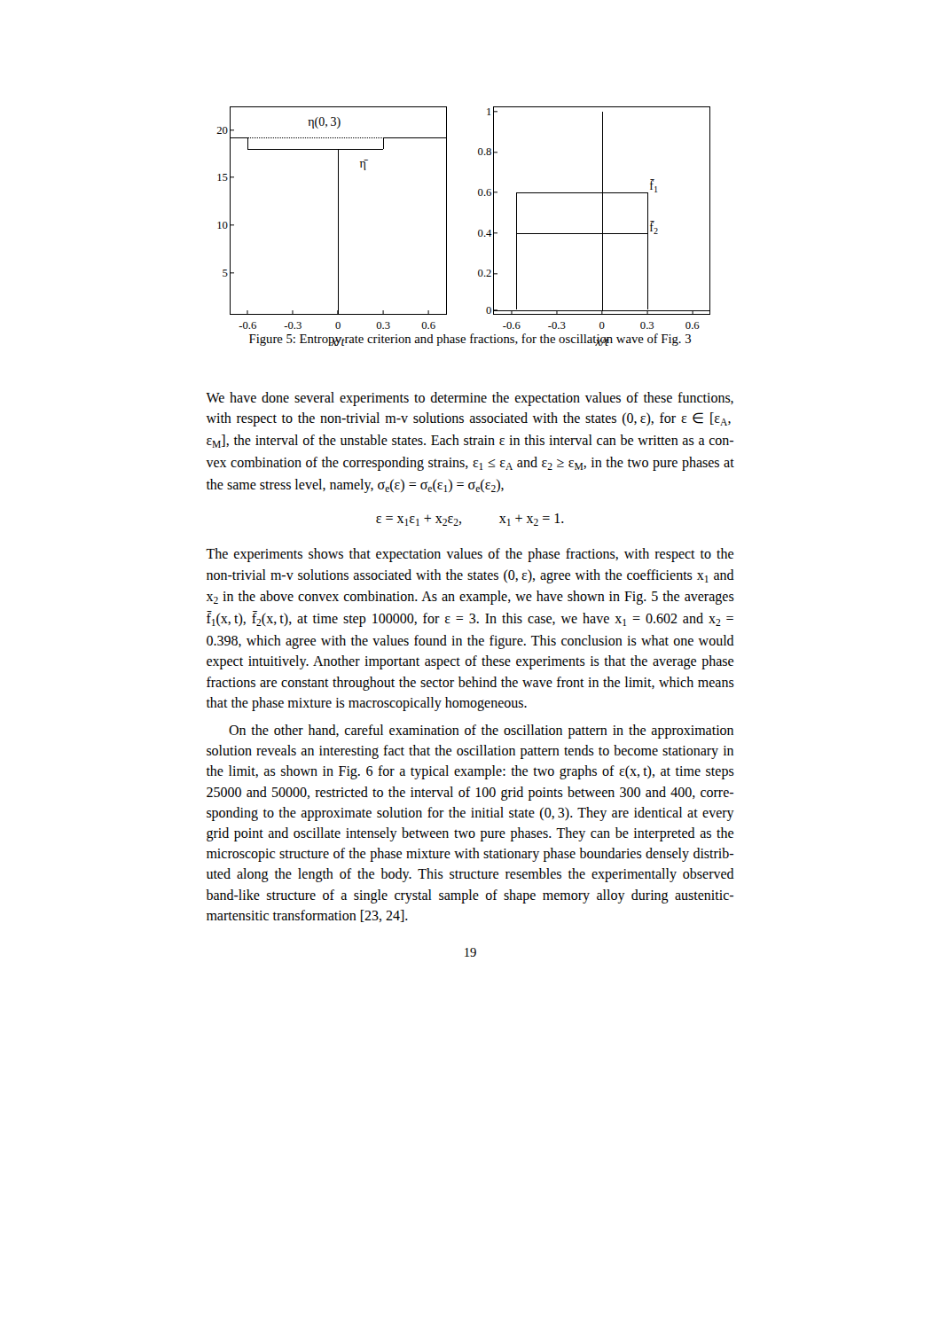20 15 10 5 -0.6 -0.3 0 0.3 0.6 x/t
η(0, 3) η̄
1 0.8 0.6 0.4 0.2 0 -0.6 -0.3 0 0.3 0.6 x/t
f̄1 f̄2
Figure 5: Entropy rate criterion and phase fractions, for the oscillation wave of Fig. 3
We have done several experiments to determine the expectation values of these functions, with respect to the non-trivial m-v solutions associated with the states (0, ε), for ε ∈ [εA, εM], the interval of the unstable states. Each strain ε in this interval can be written as a convex combination of the corresponding strains, ε1 ≤ εA and ε2 ≥ εM, in the two pure phases at the same stress level, namely, σe(ε) = σe(ε1) = σe(ε2),
ε = x1ε1 + x2ε2, x1 + x2 = 1.
The experiments shows that expectation values of the phase fractions, with respect to the non-trivial m-v solutions associated with the states (0, ε), agree with the coefficients x1 and x2 in the above convex combination. As an example, we have shown in Fig. 5 the averages f̄1(x, t), f̄2(x, t), at time step 100000, for ε = 3. In this case, we have x1 = 0.602 and x2 = 0.398, which agree with the values found in the figure. This conclusion is what one would expect intuitively. Another important aspect of these experiments is that the average phase fractions are constant throughout the sector behind the wave front in the limit, which means that the phase mixture is macroscopically homogeneous.
On the other hand, careful examination of the oscillation pattern in the approximation solution reveals an interesting fact that the oscillation pattern tends to become stationary in the limit, as shown in Fig. 6 for a typical example: the two graphs of ε(x, t), at time steps 25000 and 50000, restricted to the interval of 100 grid points between 300 and 400, corresponding to the approximate solution for the initial state (0, 3). They are identical at every grid point and oscillate intensely between two pure phases. They can be interpreted as the microscopic structure of the phase mixture with stationary phase boundaries densely distributed along the length of the body. This structure resembles the experimentally observed band-like structure of a single crystal sample of shape memory alloy during austenitic-martensitic transformation [23, 24].
19